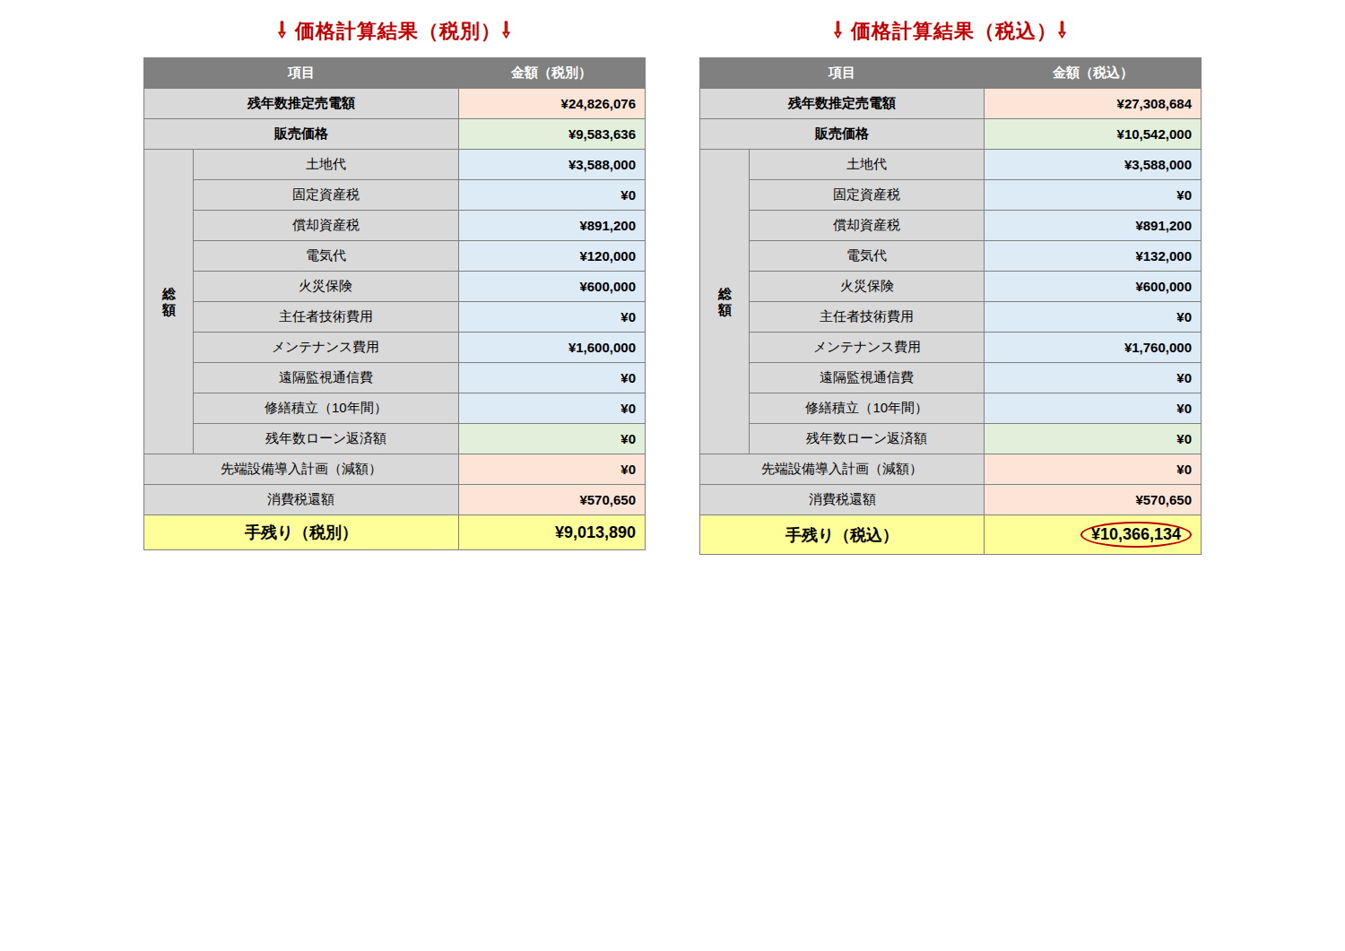⇩ 価格計算結果（税別）⇩
| 項目 | 金額（税別） |
| --- | --- |
| 残年数推定売電額 | ¥24,826,076 |
| 販売価格 | ¥9,583,636 |
| 総 額 | 土地代 | ¥3,588,000 |
| 固定資産税 | ¥0 |
| 償却資産税 | ¥891,200 |
| 電気代 | ¥120,000 |
| 火災保険 | ¥600,000 |
| 主任者技術費用 | ¥0 |
| メンテナンス費用 | ¥1,600,000 |
| 遠隔監視通信費 | ¥0 |
| 修繕積立（10年間） | ¥0 |
| 残年数ローン返済額 | ¥0 |
| 先端設備導入計画（減額） | ¥0 |
| 消費税還額 | ¥570,650 |
| 手残り（税別） | ¥9,013,890 |
⇩ 価格計算結果（税込）⇩
| 項目 | 金額（税込） |
| --- | --- |
| 残年数推定売電額 | ¥27,308,684 |
| 販売価格 | ¥10,542,000 |
| 総 額 | 土地代 | ¥3,588,000 |
| 固定資産税 | ¥0 |
| 償却資産税 | ¥891,200 |
| 電気代 | ¥132,000 |
| 火災保険 | ¥600,000 |
| 主任者技術費用 | ¥0 |
| メンテナンス費用 | ¥1,760,000 |
| 遠隔監視通信費 | ¥0 |
| 修繕積立（10年間） | ¥0 |
| 残年数ローン返済額 | ¥0 |
| 先端設備導入計画（減額） | ¥0 |
| 消費税還額 | ¥570,650 |
| 手残り（税込） | ¥10,366,134 |